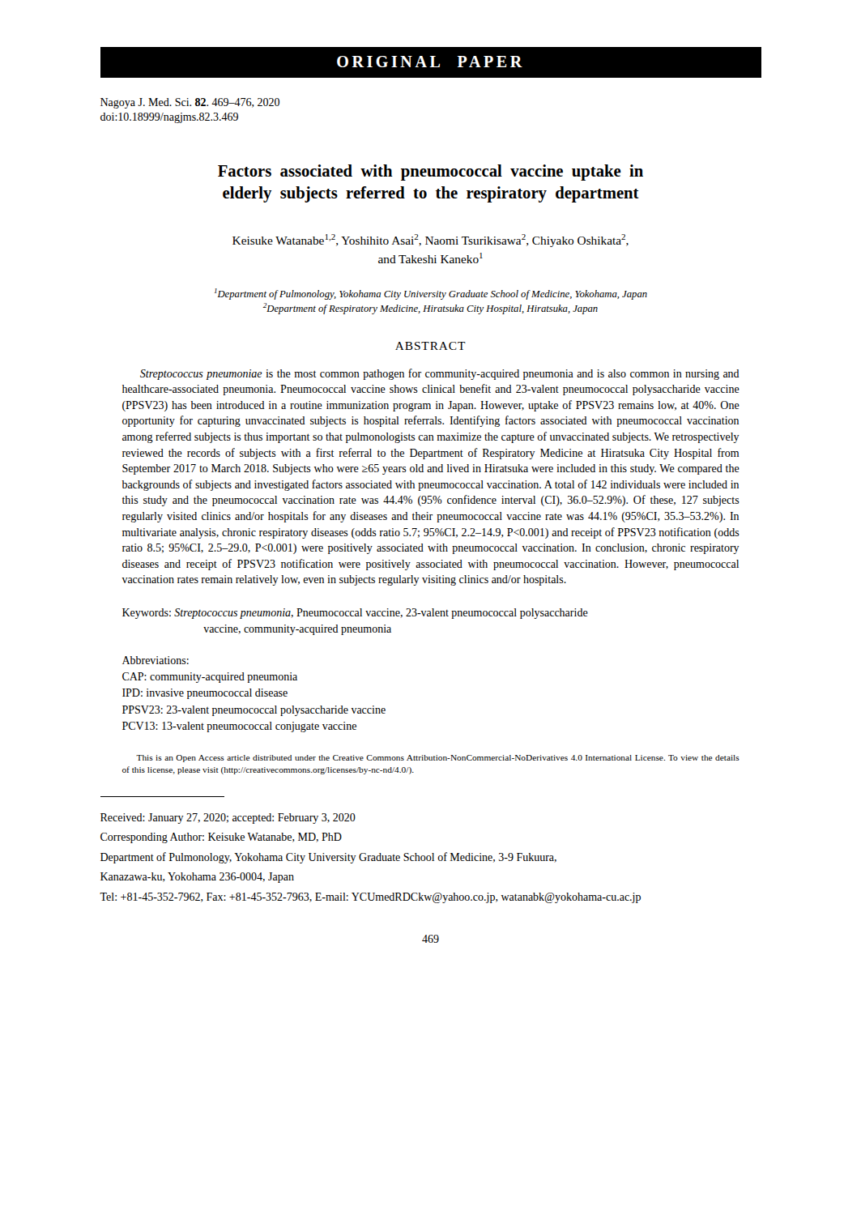ORIGINAL PAPER
Nagoya J. Med. Sci. 82. 469–476, 2020
doi:10.18999/nagjms.82.3.469
Factors associated with pneumococcal vaccine uptake in
elderly subjects referred to the respiratory department
Keisuke Watanabe1,2, Yoshihito Asai2, Naomi Tsurikisawa2, Chiyako Oshikata2,
and Takeshi Kaneko1
1Department of Pulmonology, Yokohama City University Graduate School of Medicine, Yokohama, Japan
2Department of Respiratory Medicine, Hiratsuka City Hospital, Hiratsuka, Japan
ABSTRACT
Streptococcus pneumoniae is the most common pathogen for community-acquired pneumonia and is also common in nursing and healthcare-associated pneumonia. Pneumococcal vaccine shows clinical benefit and 23-valent pneumococcal polysaccharide vaccine (PPSV23) has been introduced in a routine immunization program in Japan. However, uptake of PPSV23 remains low, at 40%. One opportunity for capturing unvaccinated subjects is hospital referrals. Identifying factors associated with pneumococcal vaccination among referred subjects is thus important so that pulmonologists can maximize the capture of unvaccinated subjects. We retrospectively reviewed the records of subjects with a first referral to the Department of Respiratory Medicine at Hiratsuka City Hospital from September 2017 to March 2018. Subjects who were ≥65 years old and lived in Hiratsuka were included in this study. We compared the backgrounds of subjects and investigated factors associated with pneumococcal vaccination. A total of 142 individuals were included in this study and the pneumococcal vaccination rate was 44.4% (95% confidence interval (CI), 36.0–52.9%). Of these, 127 subjects regularly visited clinics and/or hospitals for any diseases and their pneumococcal vaccine rate was 44.1% (95%CI, 35.3–53.2%). In multivariate analysis, chronic respiratory diseases (odds ratio 5.7; 95%CI, 2.2–14.9, P<0.001) and receipt of PPSV23 notification (odds ratio 8.5; 95%CI, 2.5–29.0, P<0.001) were positively associated with pneumococcal vaccination. In conclusion, chronic respiratory diseases and receipt of PPSV23 notification were positively associated with pneumococcal vaccination. However, pneumococcal vaccination rates remain relatively low, even in subjects regularly visiting clinics and/or hospitals.
Keywords: Streptococcus pneumonia, Pneumococcal vaccine, 23-valent pneumococcal polysaccharidevaccine, community-acquired pneumonia
Abbreviations:
CAP: community-acquired pneumonia
IPD: invasive pneumococcal disease
PPSV23: 23-valent pneumococcal polysaccharide vaccine
PCV13: 13-valent pneumococcal conjugate vaccine
This is an Open Access article distributed under the Creative Commons Attribution-NonCommercial-NoDerivatives 4.0 International License. To view the details of this license, please visit (http://creativecommons.org/licenses/by-nc-nd/4.0/).
Received: January 27, 2020; accepted: February 3, 2020
Corresponding Author: Keisuke Watanabe, MD, PhD
Department of Pulmonology, Yokohama City University Graduate School of Medicine, 3-9 Fukuura,
Kanazawa-ku, Yokohama 236-0004, Japan
Tel: +81-45-352-7962, Fax: +81-45-352-7963, E-mail: YCUmedRDCkw@yahoo.co.jp, watanabk@yokohama-cu.ac.jp
469